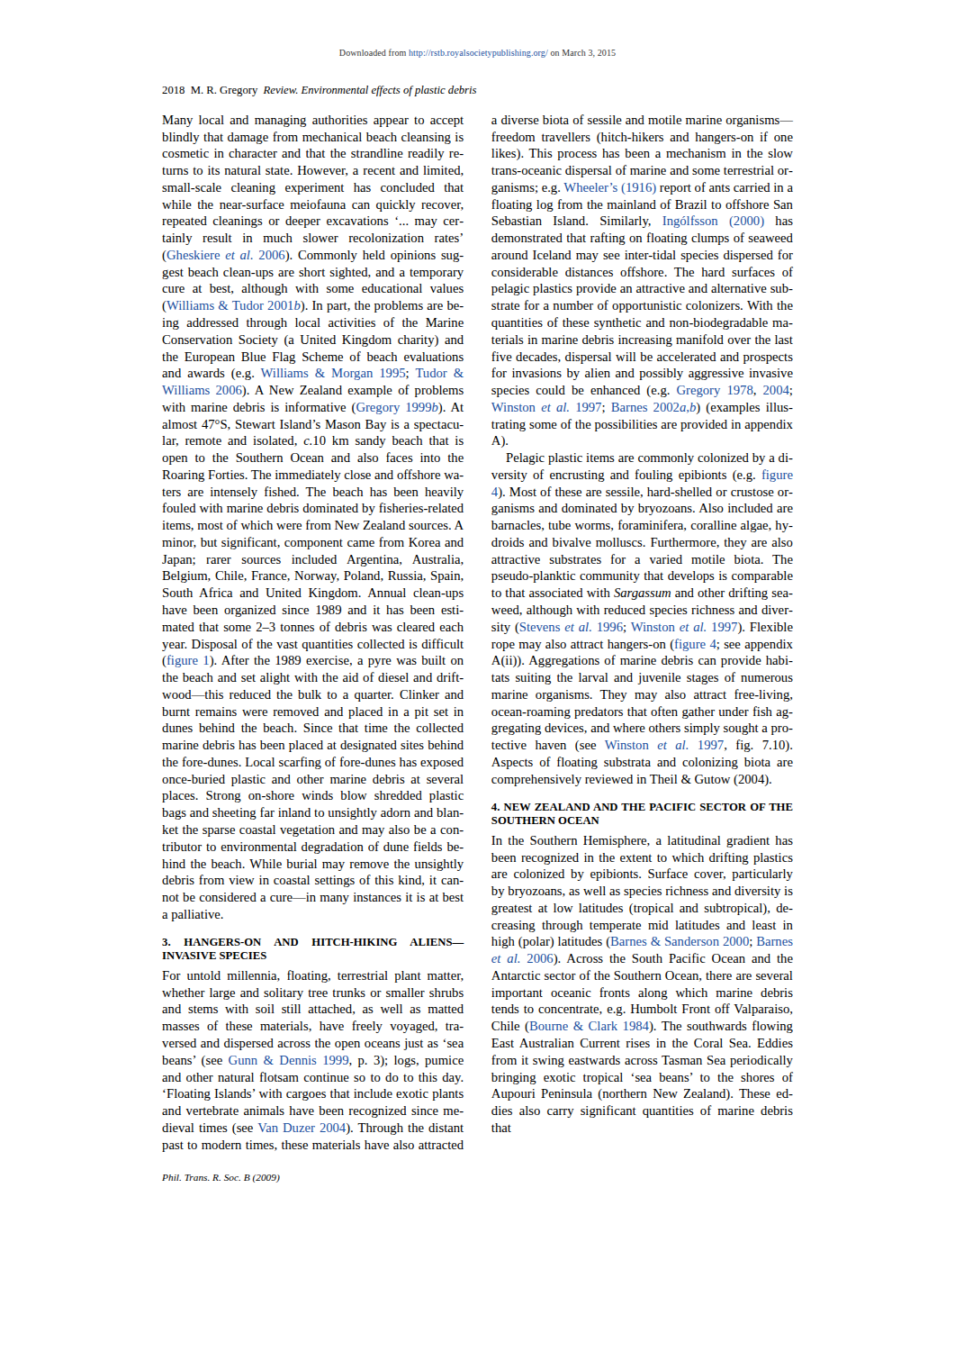Downloaded from http://rstb.royalsocietypublishing.org/ on March 3, 2015
2018 M. R. Gregory Review. Environmental effects of plastic debris
Many local and managing authorities appear to accept blindly that damage from mechanical beach cleansing is cosmetic in character and that the strandline readily returns to its natural state. However, a recent and limited, small-scale cleaning experiment has concluded that while the near-surface meiofauna can quickly recover, repeated cleanings or deeper excavations ‘... may certainly result in much slower recolonization rates’ (Gheskiere et al. 2006). Commonly held opinions suggest beach clean-ups are short sighted, and a temporary cure at best, although with some educational values (Williams & Tudor 2001b). In part, the problems are being addressed through local activities of the Marine Conservation Society (a United Kingdom charity) and the European Blue Flag Scheme of beach evaluations and awards (e.g. Williams & Morgan 1995; Tudor & Williams 2006). A New Zealand example of problems with marine debris is informative (Gregory 1999b). At almost 47°S, Stewart Island’s Mason Bay is a spectacular, remote and isolated, c. 10 km sandy beach that is open to the Southern Ocean and also faces into the Roaring Forties. The immediately close and offshore waters are intensely fished. The beach has been heavily fouled with marine debris dominated by fisheries-related items, most of which were from New Zealand sources. A minor, but significant, component came from Korea and Japan; rarer sources included Argentina, Australia, Belgium, Chile, France, Norway, Poland, Russia, Spain, South Africa and United Kingdom. Annual clean-ups have been organized since 1989 and it has been estimated that some 2–3 tonnes of debris was cleared each year. Disposal of the vast quantities collected is difficult (figure 1). After the 1989 exercise, a pyre was built on the beach and set alight with the aid of diesel and driftwood—this reduced the bulk to a quarter. Clinker and burnt remains were removed and placed in a pit set in dunes behind the beach. Since that time the collected marine debris has been placed at designated sites behind the fore-dunes. Local scarfing of fore-dunes has exposed once-buried plastic and other marine debris at several places. Strong on-shore winds blow shredded plastic bags and sheeting far inland to unsightly adorn and blanket the sparse coastal vegetation and may also be a contributor to environmental degradation of dune fields behind the beach. While burial may remove the unsightly debris from view in coastal settings of this kind, it cannot be considered a cure—in many instances it is at best a palliative.
3. Hangers-on and hitch-hiking aliens—invasive species
For untold millennia, floating, terrestrial plant matter, whether large and solitary tree trunks or smaller shrubs and stems with soil still attached, as well as matted masses of these materials, have freely voyaged, traversed and dispersed across the open oceans just as ‘sea beans’ (see Gunn & Dennis 1999, p. 3); logs, pumice and other natural flotsam continue so to do to this day. ‘Floating Islands’ with cargoes that include exotic plants and vertebrate animals have been recognized since medieval times (see Van Duzer 2004). Through the distant past to modern times, these materials have also attracted a diverse biota of sessile and motile marine organisms—freedom travellers (hitch-hikers and hangers-on if one likes). This process has been a mechanism in the slow trans-oceanic dispersal of marine and some terrestrial organisms; e.g. Wheeler’s (1916) report of ants carried in a floating log from the mainland of Brazil to offshore San Sebastian Island. Similarly, Ingólfsson (2000) has demonstrated that rafting on floating clumps of seaweed around Iceland may see inter-tidal species dispersed for considerable distances offshore. The hard surfaces of pelagic plastics provide an attractive and alternative substrate for a number of opportunistic colonizers. With the quantities of these synthetic and non-biodegradable materials in marine debris increasing manifold over the last five decades, dispersal will be accelerated and prospects for invasions by alien and possibly aggressive invasive species could be enhanced (e.g. Gregory 1978, 2004; Winston et al. 1997; Barnes 2002a,b) (examples illustrating some of the possibilities are provided in appendix A).
Pelagic plastic items are commonly colonized by a diversity of encrusting and fouling epibionts (e.g. figure 4). Most of these are sessile, hard-shelled or crustose organisms and dominated by bryozoans. Also included are barnacles, tube worms, foraminifera, coralline algae, hydroids and bivalve molluscs. Furthermore, they are also attractive substrates for a varied motile biota. The pseudo-planktic community that develops is comparable to that associated with Sargassum and other drifting seaweed, although with reduced species richness and diversity (Stevens et al. 1996; Winston et al. 1997). Flexible rope may also attract hangers-on (figure 4; see appendix A(ii)). Aggregations of marine debris can provide habitats suiting the larval and juvenile stages of numerous marine organisms. They may also attract free-living, ocean-roaming predators that often gather under fish aggregating devices, and where others simply sought a protective haven (see Winston et al. 1997, fig. 7.10). Aspects of floating substrata and colonizing biota are comprehensively reviewed in Theil & Gutow (2004).
4. New Zealand and the Pacific sector of the Southern Ocean
In the Southern Hemisphere, a latitudinal gradient has been recognized in the extent to which drifting plastics are colonized by epibionts. Surface cover, particularly by bryozoans, as well as species richness and diversity is greatest at low latitudes (tropical and subtropical), decreasing through temperate mid latitudes and least in high (polar) latitudes (Barnes & Sanderson 2000; Barnes et al. 2006). Across the South Pacific Ocean and the Antarctic sector of the Southern Ocean, there are several important oceanic fronts along which marine debris tends to concentrate, e.g. Humbolt Front off Valparaiso, Chile (Bourne & Clark 1984). The southwards flowing East Australian Current rises in the Coral Sea. Eddies from it swing eastwards across Tasman Sea periodically bringing exotic tropical ‘sea beans’ to the shores of Aupouri Peninsula (northern New Zealand). These eddies also carry significant quantities of marine debris that
Phil. Trans. R. Soc. B (2009)